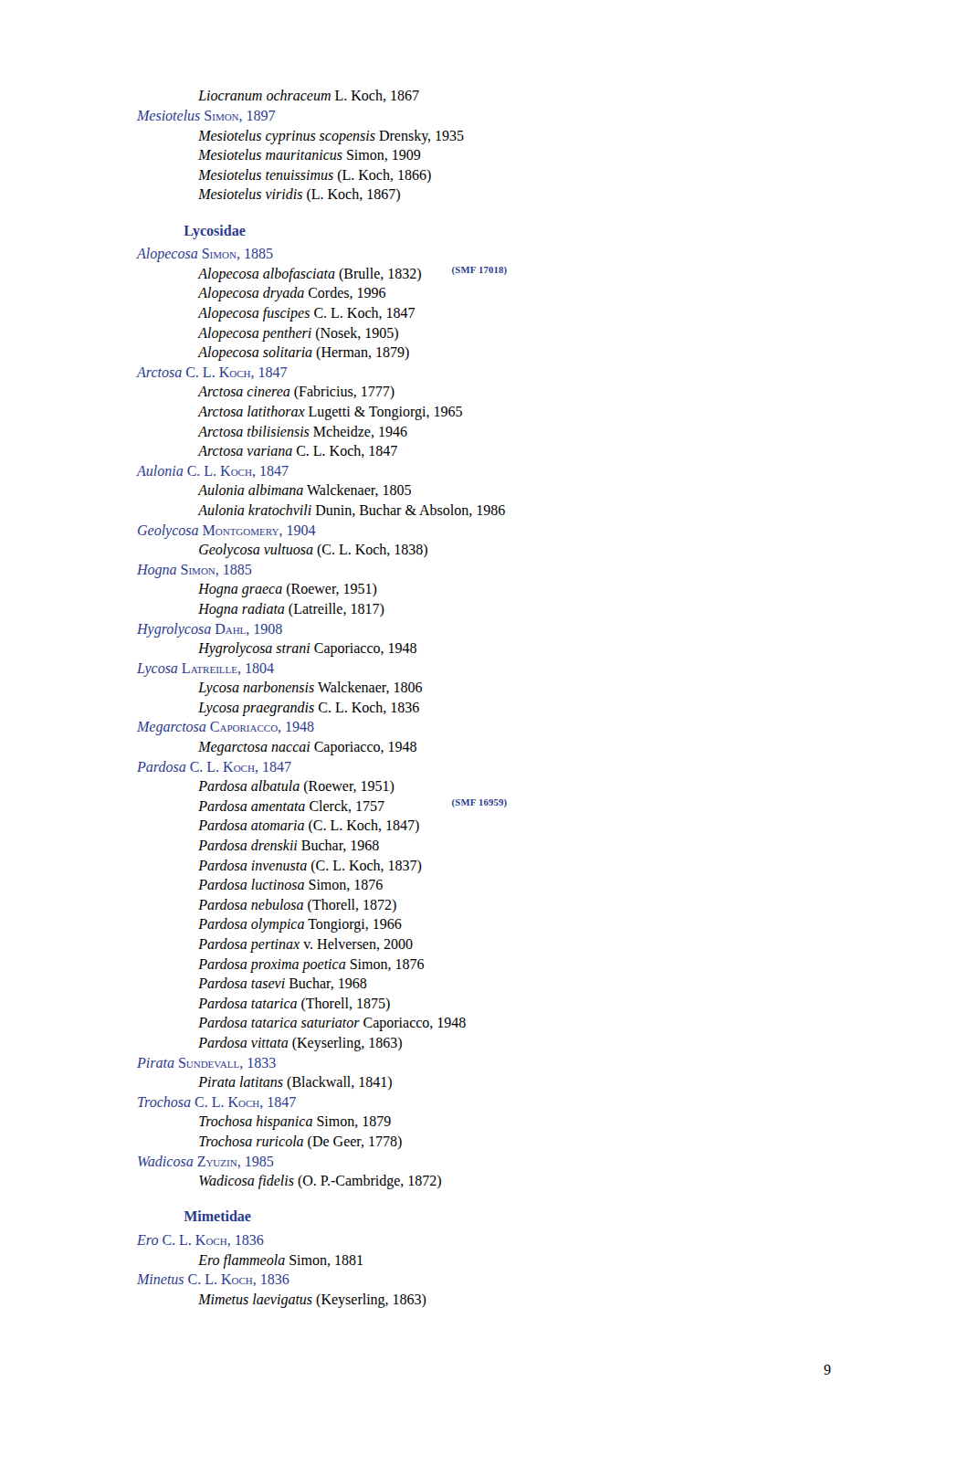Liocranum ochraceum L. Koch, 1867
Mesiotelus Simon, 1897
Mesiotelus cyprinus scopensis Drensky, 1935
Mesiotelus mauritanicus Simon, 1909
Mesiotelus tenuissimus (L. Koch, 1866)
Mesiotelus viridis (L. Koch, 1867)
Lycosidae
Alopecosa Simon, 1885
Alopecosa albofasciata (Brulle, 1832)(SMF 17018)
Alopecosa dryada Cordes, 1996
Alopecosa fuscipes C. L. Koch, 1847
Alopecosa pentheri (Nosek, 1905)
Alopecosa solitaria (Herman, 1879)
Arctosa C. L. Koch, 1847
Arctosa cinerea (Fabricius, 1777)
Arctosa latithorax Lugetti & Tongiorgi, 1965
Arctosa tbilisiensis Mcheidze, 1946
Arctosa variana C. L. Koch, 1847
Aulonia C. L. Koch, 1847
Aulonia albimana Walckenaer, 1805
Aulonia kratochvili Dunin, Buchar & Absolon, 1986
Geolycosa Montgomery, 1904
Geolycosa vultuosa (C. L. Koch, 1838)
Hogna Simon, 1885
Hogna graeca (Roewer, 1951)
Hogna radiata (Latreille, 1817)
Hygrolycosa Dahl, 1908
Hygrolycosa strani Caporiacco, 1948
Lycosa Latreille, 1804
Lycosa narbonensis Walckenaer, 1806
Lycosa praegrandis C. L. Koch, 1836
Megarctosa Caporiacco, 1948
Megarctosa naccai Caporiacco, 1948
Pardosa C. L. Koch, 1847
Pardosa albatula (Roewer, 1951)
Pardosa amentata Clerck, 1757(SMF 16959)
Pardosa atomaria (C. L. Koch, 1847)
Pardosa drenskii Buchar, 1968
Pardosa invenusta (C. L. Koch, 1837)
Pardosa luctinosa Simon, 1876
Pardosa nebulosa (Thorell, 1872)
Pardosa olympica Tongiorgi, 1966
Pardosa pertinax v. Helversen, 2000
Pardosa proxima poetica Simon, 1876
Pardosa tasevi Buchar, 1968
Pardosa tatarica (Thorell, 1875)
Pardosa tatarica saturiator Caporiacco, 1948
Pardosa vittata (Keyserling, 1863)
Pirata Sundevall, 1833
Pirata latitans (Blackwall, 1841)
Trochosa C. L. Koch, 1847
Trochosa hispanica Simon, 1879
Trochosa ruricola (De Geer, 1778)
Wadicosa Zyuzin, 1985
Wadicosa fidelis (O. P.-Cambridge, 1872)
Mimetidae
Ero C. L. Koch, 1836
Ero flammeola Simon, 1881
Minetus C. L. Koch, 1836
Mimetus laevigatus (Keyserling, 1863)
9